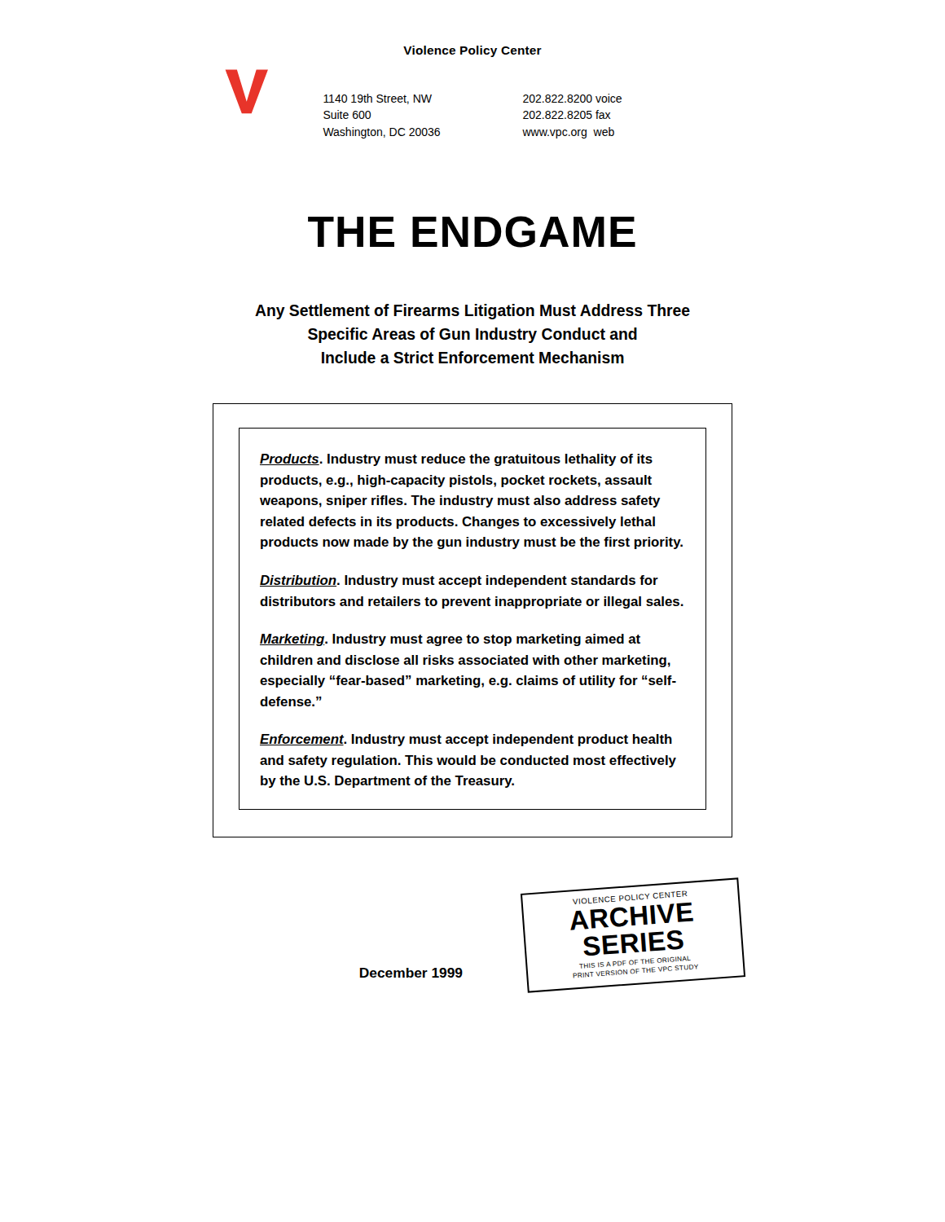Violence Policy Center
1140 19th Street, NW
Suite 600
Washington, DC 20036
202.822.8200 voice
202.822.8205 fax
www.vpc.org web
THE ENDGAME
Any Settlement of Firearms Litigation Must Address Three
Specific Areas of Gun Industry Conduct and
Include a Strict Enforcement Mechanism
Products. Industry must reduce the gratuitous lethality of its products, e.g., high-capacity pistols, pocket rockets, assault weapons, sniper rifles. The industry must also address safety related defects in its products. Changes to excessively lethal products now made by the gun industry must be the first priority.
Distribution. Industry must accept independent standards for distributors and retailers to prevent inappropriate or illegal sales.
Marketing. Industry must agree to stop marketing aimed at children and disclose all risks associated with other marketing, especially “fear-based” marketing, e.g. claims of utility for “self-defense.”
Enforcement. Industry must accept independent product health and safety regulation. This would be conducted most effectively by the U.S. Department of the Treasury.
December 1999
VIOLENCE POLICY CENTER
ARCHIVE SERIES
THIS IS A PDF OF THE ORIGINAL
PRINT VERSION OF THE VPC STUDY